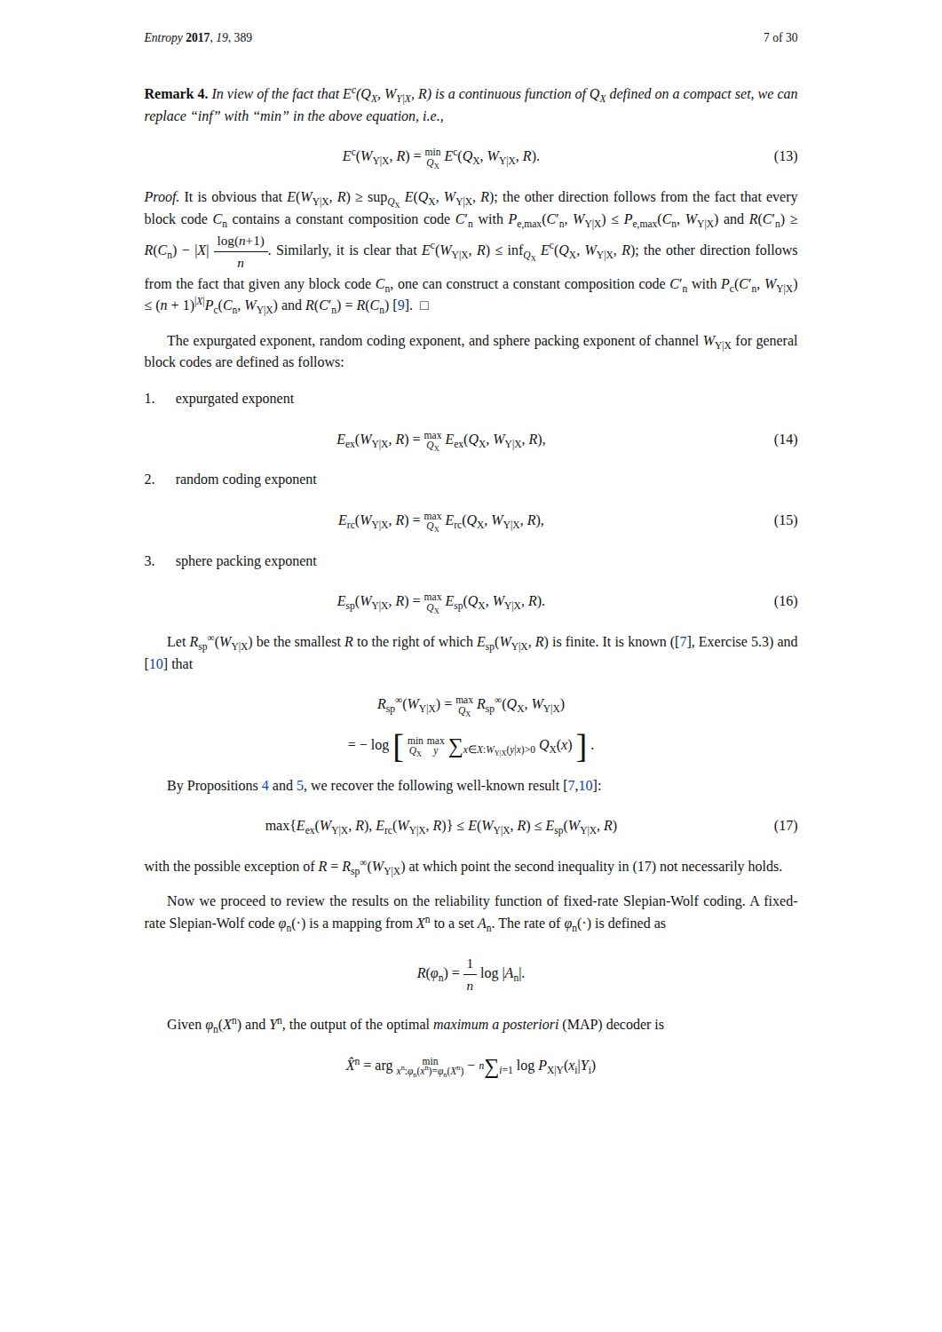Entropy 2017, 19, 389 7 of 30
Remark 4. In view of the fact that Ec(QX, WY|X, R) is a continuous function of QX defined on a compact set, we can replace “inf” with “min” in the above equation, i.e.,
Ec(WY|X, R) = min QX Ec(QX, WY|X, R). (13)
Proof. It is obvious that E(WY|X, R) ≥ supQX E(QX, WY|X, R); the other direction follows from the fact that every block code Cn contains a constant composition code C′n with Pe,max(C′n, WY|X) ≤ Pe,max(Cn, WY|X) and R(C′n) ≥ R(Cn) − |X| log(n+1) n. Similarly, it is clear that Ec(WY|X, R) ≤ infQX Ec(QX, WY|X, R); the other direction follows from the fact that given any block code Cn, one can construct a constant composition code C′n with Pc(C′n, WY|X) ≤ (n + 1)|X|Pc(Cn, WY|X) and R(C′n) = R(Cn) [9]. □
The expurgated exponent, random coding exponent, and sphere packing exponent of channel WY|X for general block codes are defined as follows:
expurgated exponent
Eex(WY|X, R) = max QX Eex(QX, WY|X, R), (14)
random coding exponent
Erc(WY|X, R) = max QX Erc(QX, WY|X, R), (15)
sphere packing exponent
Esp(WY|X, R) = max QX Esp(QX, WY|X, R). (16)
Let Rsp∞(WY|X) be the smallest R to the right of which Esp(WY|X, R) is finite. It is known ([7], Exercise 5.3) and [10] that
Rsp∞(WY|X) = max QX Rsp∞(QX, WY|X)
= − log [ min QX max y ∑x∈X:WY|X(y|x)>0 QX(x) ] .
By Propositions 4 and 5, we recover the following well-known result [7,10]:
max{Eex(WY|X, R), Erc(WY|X, R)} ≤ E(WY|X, R) ≤ Esp(WY|X, R) (17)
with the possible exception of R = Rsp∞(WY|X) at which point the second inequality in (17) not necessarily holds.
Now we proceed to review the results on the reliability function of fixed-rate Slepian-Wolf coding. A fixed-rate Slepian-Wolf code φn(·) is a mapping from Xn to a set An. The rate of φn(·) is defined as
R(φn) = 1 n log |An|.
Given φn(Xn) and Yn, the output of the optimal maximum a posteriori (MAP) decoder is
X̂n = arg min xn:φn(xn)=φn(Xn) − n∑i=1 log PX|Y(xi|Yi)